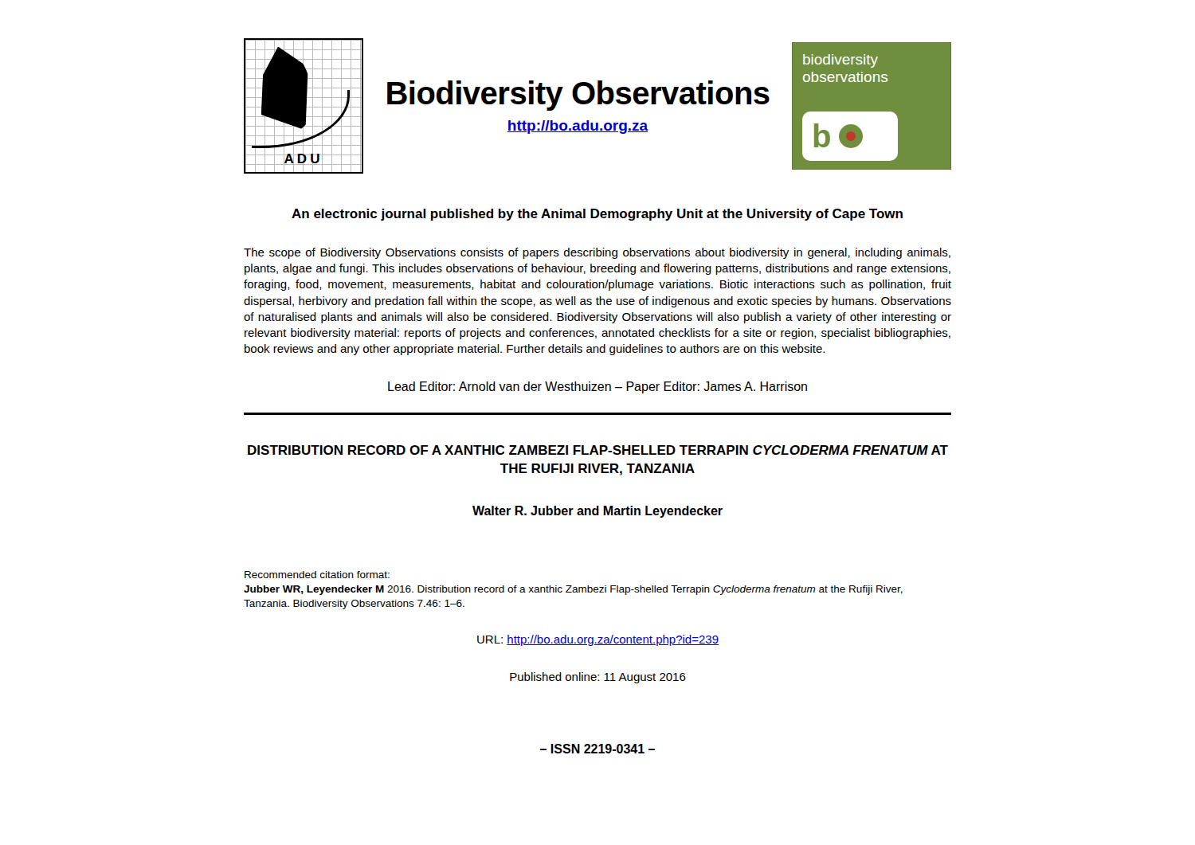ADU
Biodiversity Observations
http://bo.adu.org.za
biodiversity
observations
b
An electronic journal published by the Animal Demography Unit at the University of Cape Town
The scope of Biodiversity Observations consists of papers describing observations about biodiversity in general, including animals, plants, algae and fungi. This includes observations of behaviour, breeding and flowering patterns, distributions and range extensions, foraging, food, movement, measurements, habitat and colouration/plumage variations. Biotic interactions such as pollination, fruit dispersal, herbivory and predation fall within the scope, as well as the use of indigenous and exotic species by humans. Observations of naturalised plants and animals will also be considered. Biodiversity Observations will also publish a variety of other interesting or relevant biodiversity material: reports of projects and conferences, annotated checklists for a site or region, specialist bibliographies, book reviews and any other appropriate material. Further details and guidelines to authors are on this website.
Lead Editor: Arnold van der Westhuizen – Paper Editor: James A. Harrison
DISTRIBUTION RECORD OF A XANTHIC ZAMBEZI FLAP-SHELLED TERRAPIN CYCLODERMA FRENATUM AT THE RUFIJI RIVER, TANZANIA
Walter R. Jubber and Martin Leyendecker
Recommended citation format: Jubber WR, Leyendecker M 2016. Distribution record of a xanthic Zambezi Flap-shelled Terrapin Cycloderma frenatum at the Rufiji River, Tanzania. Biodiversity Observations 7.46: 1–6.
URL: http://bo.adu.org.za/content.php?id=239
Published online: 11 August 2016
– ISSN 2219-0341 –